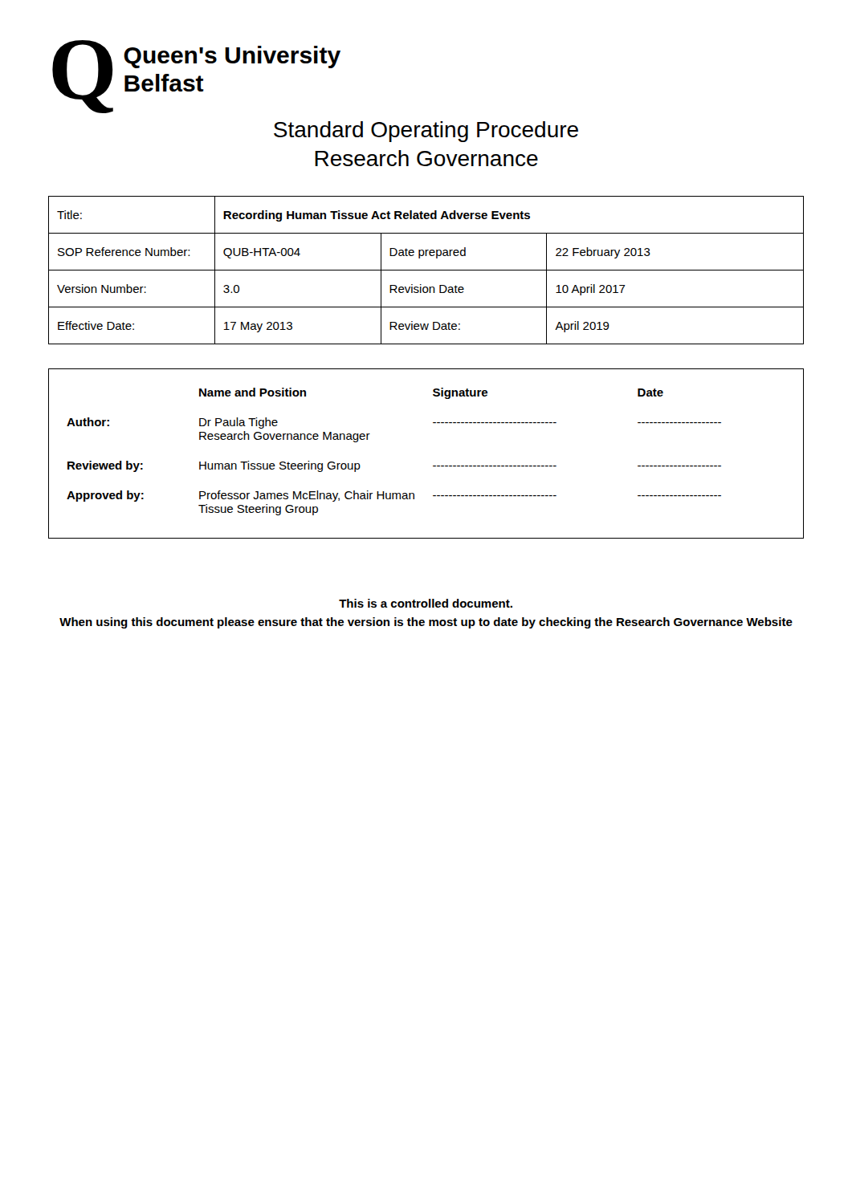Q
Queen's University
Belfast
Standard Operating Procedure Research Governance
| Title: | Recording Human Tissue Act Related Adverse Events |
| SOP Reference Number: | QUB-HTA-004 | Date prepared | 22 February 2013 |
| Version Number: | 3.0 | Revision Date | 10 April 2017 |
| Effective Date: | 17 May 2013 | Review Date: | April 2019 |
| | Name and Position | Signature | Date |
| Author: | Dr Paula Tighe Research Governance Manager | ------------------------------- | --------------------- |
| Reviewed by: | Human Tissue Steering Group | ------------------------------- | --------------------- |
| Approved by: | Professor James McElnay, Chair Human Tissue Steering Group | ------------------------------- | --------------------- |
This is a controlled document.
When using this document please ensure that the version is the most up to date by checking the Research Governance Website